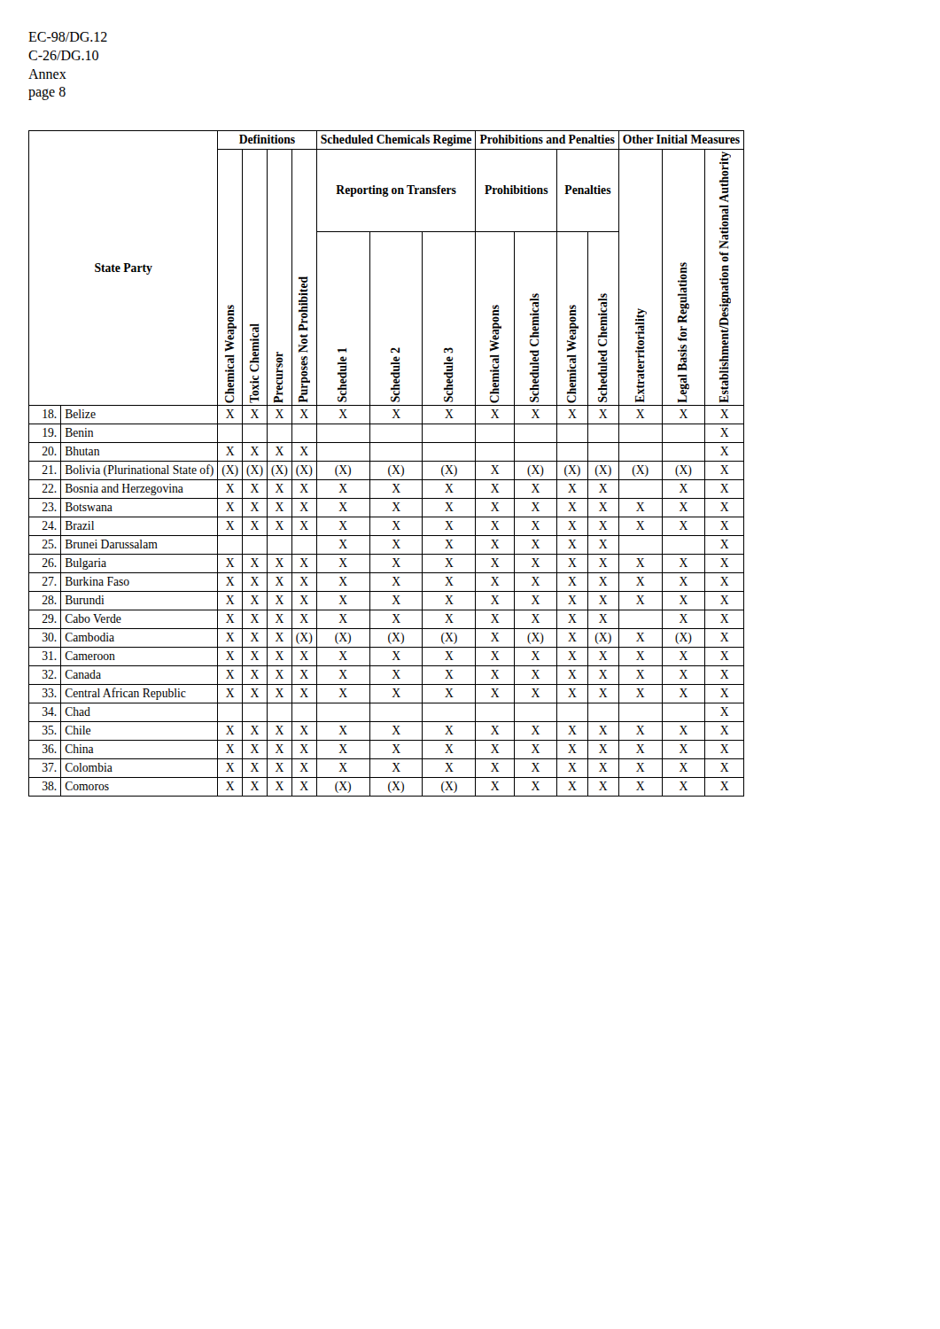EC-98/DG.12
C-26/DG.10
Annex
page 8
| State Party | Definitions | Scheduled Chemicals Regime | Prohibitions and Penalties | Other Initial Measures |
| --- | --- | --- | --- | --- |
| Chemical Weapons | Toxic Chemical | Precursor | Purposes Not Prohibited | Reporting on Transfers | Prohibitions | Penalties | Extraterritoriality | Legal Basis for Regulations | Establishment/Designation of National Authority |
| Schedule 1 | Schedule 2 | Schedule 3 | Chemical Weapons | Scheduled Chemicals | Chemical Weapons | Scheduled Chemicals |
| 18. | Belize | X | X | X | X | X | X | X | X | X | X | X | X | X | X |
| 19. | Benin | | | | | | | | | | | | | | X |
| 20. | Bhutan | X | X | X | X | | | | | | | | | | X |
| 21. | Bolivia (Plurinational State of) | (X) | (X) | (X) | (X) | (X) | (X) | (X) | X | (X) | (X) | (X) | (X) | (X) | X |
| 22. | Bosnia and Herzegovina | X | X | X | X | X | X | X | X | X | X | X | | X | X |
| 23. | Botswana | X | X | X | X | X | X | X | X | X | X | X | X | X | X |
| 24. | Brazil | X | X | X | X | X | X | X | X | X | X | X | X | X | X |
| 25. | Brunei Darussalam | | | | | X | X | X | X | X | X | X | | | X |
| 26. | Bulgaria | X | X | X | X | X | X | X | X | X | X | X | X | X | X |
| 27. | Burkina Faso | X | X | X | X | X | X | X | X | X | X | X | X | X | X |
| 28. | Burundi | X | X | X | X | X | X | X | X | X | X | X | X | X | X |
| 29. | Cabo Verde | X | X | X | X | X | X | X | X | X | X | X | | X | X |
| 30. | Cambodia | X | X | X | (X) | (X) | (X) | (X) | X | (X) | X | (X) | X | (X) | X |
| 31. | Cameroon | X | X | X | X | X | X | X | X | X | X | X | X | X | X |
| 32. | Canada | X | X | X | X | X | X | X | X | X | X | X | X | X | X |
| 33. | Central African Republic | X | X | X | X | X | X | X | X | X | X | X | X | X | X |
| 34. | Chad | | | | | | | | | | | | | | X |
| 35. | Chile | X | X | X | X | X | X | X | X | X | X | X | X | X | X |
| 36. | China | X | X | X | X | X | X | X | X | X | X | X | X | X | X |
| 37. | Colombia | X | X | X | X | X | X | X | X | X | X | X | X | X | X |
| 38. | Comoros | X | X | X | X | (X) | (X) | (X) | X | X | X | X | X | X | X |